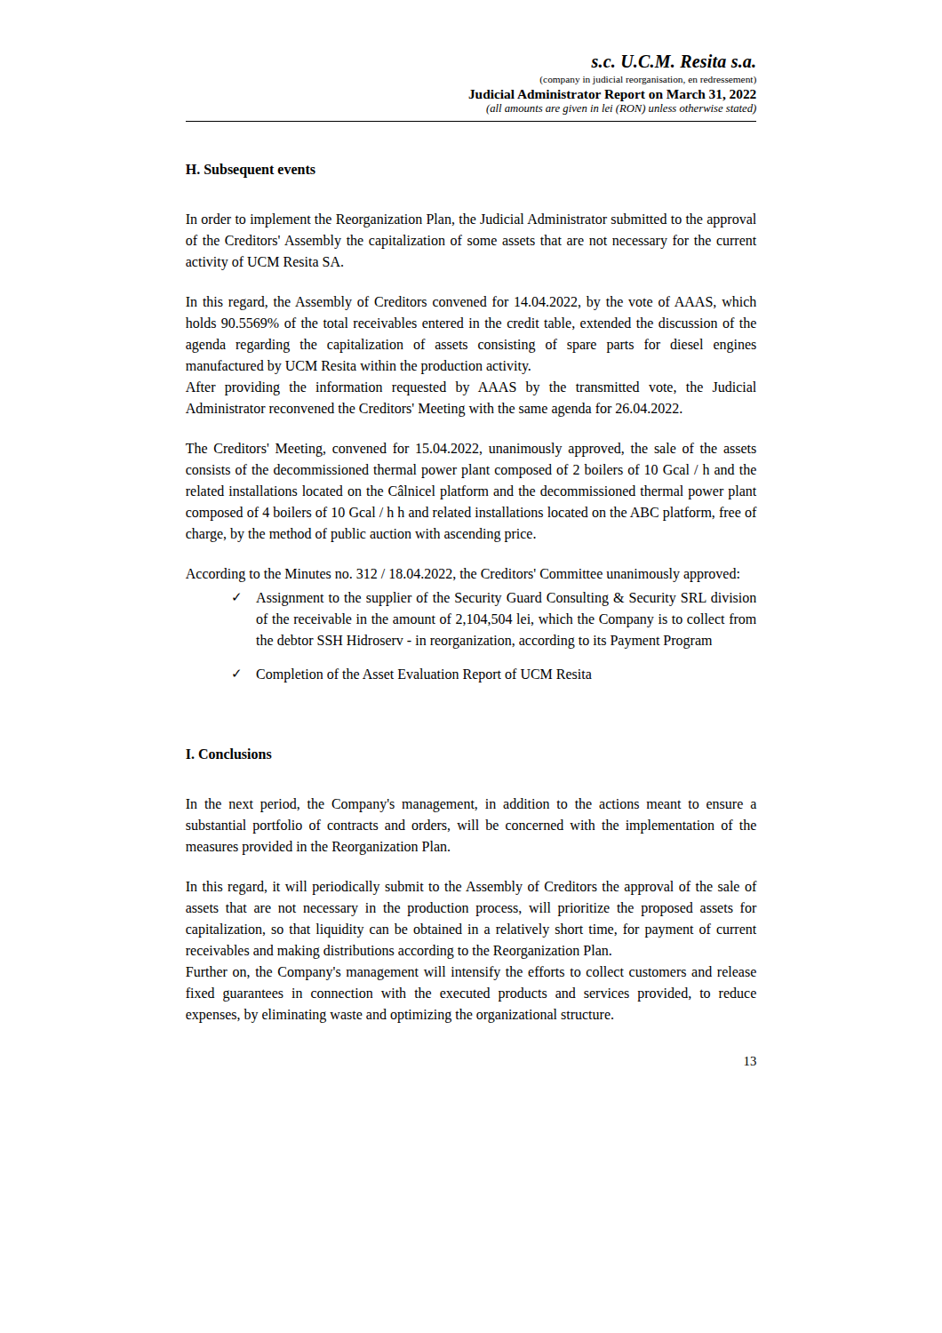s.c. U.C.M. Resita s.a.
(company in judicial reorganisation, en redressement)
Judicial Administrator Report on March 31, 2022
(all amounts are given in lei (RON) unless otherwise stated)
H. Subsequent events
In order to implement the Reorganization Plan, the Judicial Administrator submitted to the approval of the Creditors' Assembly the capitalization of some assets that are not necessary for the current activity of UCM Resita SA.
In this regard, the Assembly of Creditors convened for 14.04.2022, by the vote of AAAS, which holds 90.5569% of the total receivables entered in the credit table, extended the discussion of the agenda regarding the capitalization of assets consisting of spare parts for diesel engines manufactured by UCM Resita within the production activity.
After providing the information requested by AAAS by the transmitted vote, the Judicial Administrator reconvened the Creditors' Meeting with the same agenda for 26.04.2022.
The Creditors' Meeting, convened for 15.04.2022, unanimously approved, the sale of the assets consists of the decommissioned thermal power plant composed of 2 boilers of 10 Gcal / h and the related installations located on the Câlnicel platform and the decommissioned thermal power plant composed of 4 boilers of 10 Gcal / h h and related installations located on the ABC platform, free of charge, by the method of public auction with ascending price.
According to the Minutes no. 312 / 18.04.2022, the Creditors' Committee unanimously approved:
Assignment to the supplier of the Security Guard Consulting & Security SRL division of the receivable in the amount of 2,104,504 lei, which the Company is to collect from the debtor SSH Hidroserv - in reorganization, according to its Payment Program
Completion of the Asset Evaluation Report of UCM Resita
I. Conclusions
In the next period, the Company's management, in addition to the actions meant to ensure a substantial portfolio of contracts and orders, will be concerned with the implementation of the measures provided in the Reorganization Plan.
In this regard, it will periodically submit to the Assembly of Creditors the approval of the sale of assets that are not necessary in the production process, will prioritize the proposed assets for capitalization, so that liquidity can be obtained in a relatively short time, for payment of current receivables and making distributions according to the Reorganization Plan.
Further on, the Company's management will intensify the efforts to collect customers and release fixed guarantees in connection with the executed products and services provided, to reduce expenses, by eliminating waste and optimizing the organizational structure.
13